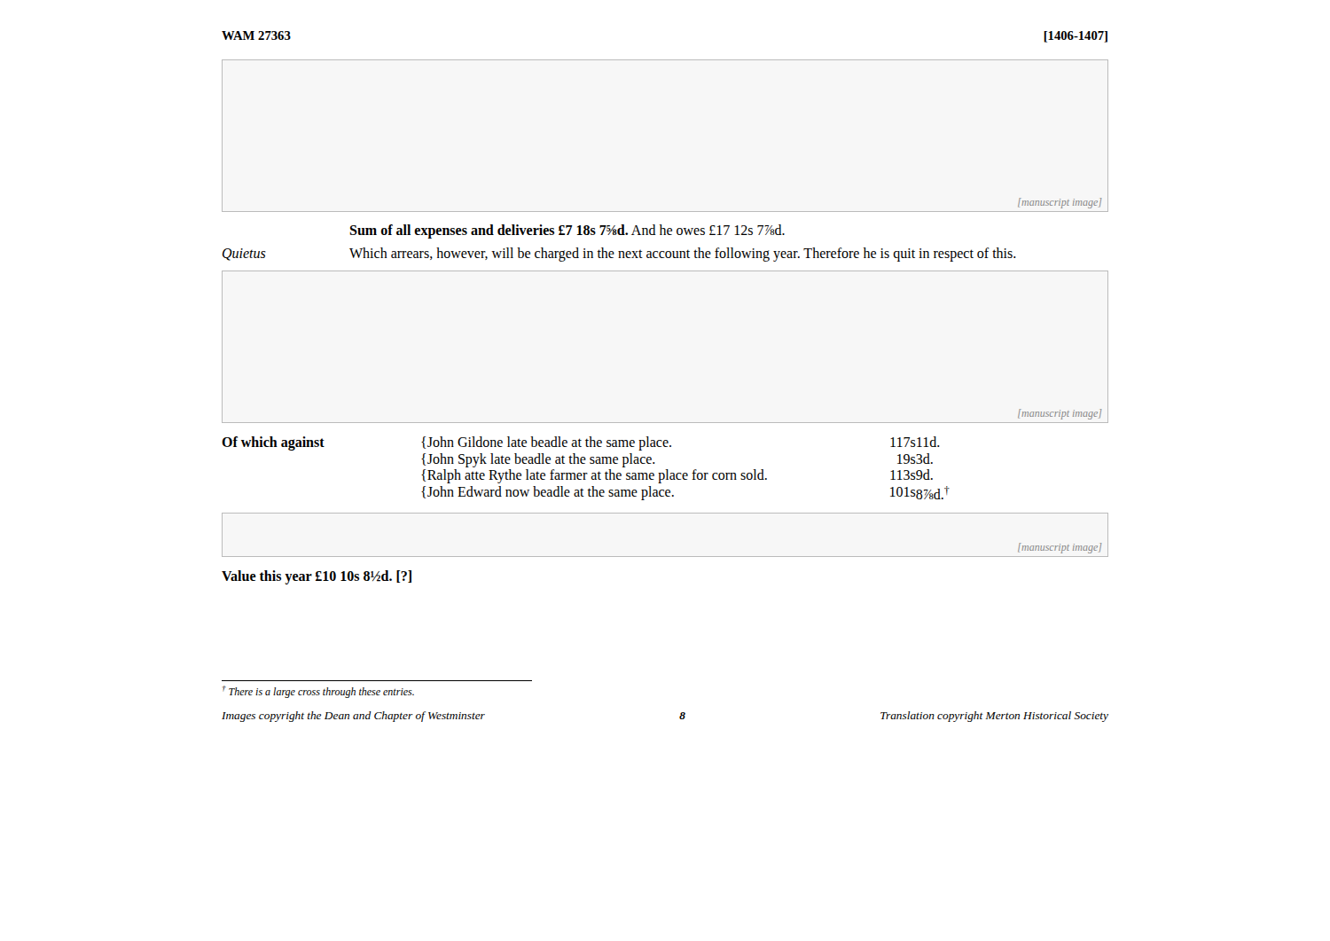WAM 27363 [1406-1407]
[manuscript image]
Sum of all expenses and deliveries £7 18s 7⅝d. And he owes £17 12s 7⅞d.
Quietus
Which arrears, however, will be charged in the next account the following year. Therefore he is quit in respect of this.
[manuscript image]
Of which against
| {John Gildone late beadle at the same place. | 117s | 11d. |
| {John Spyk late beadle at the same place. | 19s | 3d. |
| {Ralph atte Rythe late farmer at the same place for corn sold. | 113s | 9d. |
| {John Edward now beadle at the same place. | 101s | 8 ⅞ d. † |
[manuscript image]
Value this year £10 10s 8½d. [?]
† There is a large cross through these entries.
Images copyright the Dean and Chapter of Westminster 8 Translation copyright Merton Historical Society